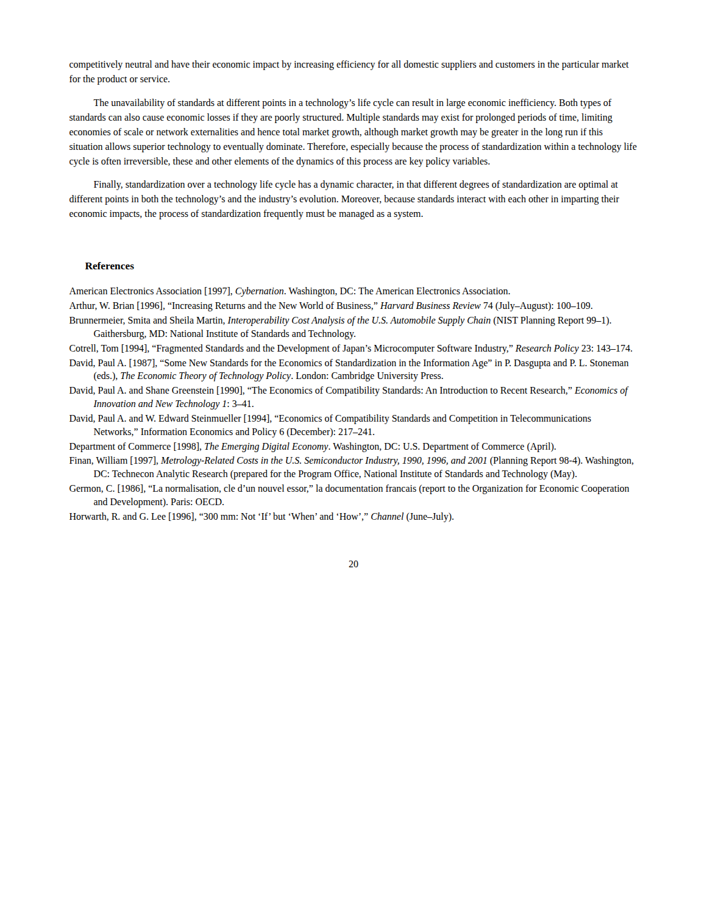competitively neutral and have their economic impact by increasing efficiency for all domestic suppliers and customers in the particular market for the product or service.
The unavailability of standards at different points in a technology’s life cycle can result in large economic inefficiency. Both types of standards can also cause economic losses if they are poorly structured. Multiple standards may exist for prolonged periods of time, limiting economies of scale or network externalities and hence total market growth, although market growth may be greater in the long run if this situation allows superior technology to eventually dominate. Therefore, especially because the process of standardization within a technology life cycle is often irreversible, these and other elements of the dynamics of this process are key policy variables.
Finally, standardization over a technology life cycle has a dynamic character, in that different degrees of standardization are optimal at different points in both the technology’s and the industry’s evolution. Moreover, because standards interact with each other in imparting their economic impacts, the process of standardization frequently must be managed as a system.
References
American Electronics Association [1997], Cybernation. Washington, DC: The American Electronics Association.
Arthur, W. Brian [1996], “Increasing Returns and the New World of Business,” Harvard Business Review 74 (July–August): 100–109.
Brunnermeier, Smita and Sheila Martin, Interoperability Cost Analysis of the U.S. Automobile Supply Chain (NIST Planning Report 99–1). Gaithersburg, MD: National Institute of Standards and Technology.
Cotrell, Tom [1994], “Fragmented Standards and the Development of Japan’s Microcomputer Software Industry,” Research Policy 23: 143–174.
David, Paul A. [1987], “Some New Standards for the Economics of Standardization in the Information Age” in P. Dasgupta and P. L. Stoneman (eds.), The Economic Theory of Technology Policy. London: Cambridge University Press.
David, Paul A. and Shane Greenstein [1990], “The Economics of Compatibility Standards: An Introduction to Recent Research,” Economics of Innovation and New Technology 1: 3–41.
David, Paul A. and W. Edward Steinmueller [1994], “Economics of Compatibility Standards and Competition in Telecommunications Networks,” Information Economics and Policy 6 (December): 217–241.
Department of Commerce [1998], The Emerging Digital Economy. Washington, DC: U.S. Department of Commerce (April).
Finan, William [1997], Metrology-Related Costs in the U.S. Semiconductor Industry, 1990, 1996, and 2001 (Planning Report 98-4). Washington, DC: Technecon Analytic Research (prepared for the Program Office, National Institute of Standards and Technology (May).
Germon, C. [1986], “La normalisation, cle d’un nouvel essor,” la documentation francais (report to the Organization for Economic Cooperation and Development). Paris: OECD.
Horwarth, R. and G. Lee [1996], “300 mm: Not ‘If’ but ‘When’ and ‘How’,” Channel (June–July).
20